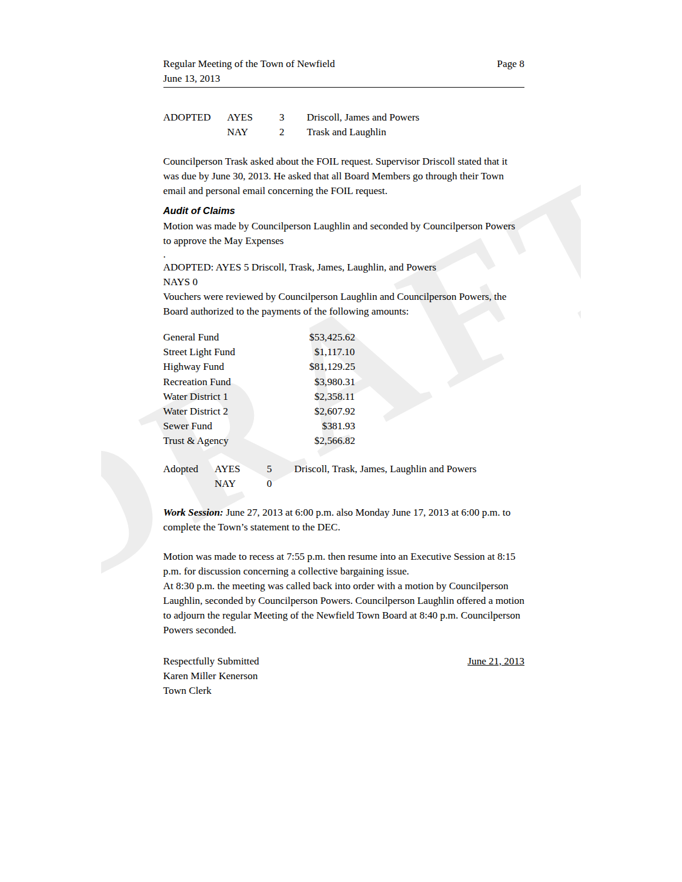DRAFT
Regular Meeting of the Town of Newfield Page 8
June 13, 2013
| ADOPTED | AYES | 3 | Driscoll, James and Powers |
| | NAY | 2 | Trask and Laughlin |
Councilperson Trask asked about the FOIL request. Supervisor Driscoll stated that it was due by June 30, 2013. He asked that all Board Members go through their Town email and personal email concerning the FOIL request.
Audit of Claims
Motion was made by Councilperson Laughlin and seconded by Councilperson Powers to approve the May Expenses
.
ADOPTED: AYES 5 Driscoll, Trask, James, Laughlin, and Powers
NAYS 0
Vouchers were reviewed by Councilperson Laughlin and Councilperson Powers, the Board authorized to the payments of the following amounts:
| General Fund | $53,425.62 |
| Street Light Fund | $1,117.10 |
| Highway Fund | $81,129.25 |
| Recreation Fund | $3,980.31 |
| Water District 1 | $2,358.11 |
| Water District 2 | $2,607.92 |
| Sewer Fund | $381.93 |
| Trust & Agency | $2,566.82 |
| Adopted | AYES | 5 | Driscoll, Trask, James, Laughlin and Powers |
| | NAY | 0 | |
Work Session: June 27, 2013 at 6:00 p.m. also Monday June 17, 2013 at 6:00 p.m. to complete the Town’s statement to the DEC.
Motion was made to recess at 7:55 p.m. then resume into an Executive Session at 8:15 p.m. for discussion concerning a collective bargaining issue.
At 8:30 p.m. the meeting was called back into order with a motion by Councilperson Laughlin, seconded by Councilperson Powers. Councilperson Laughlin offered a motion to adjourn the regular Meeting of the Newfield Town Board at 8:40 p.m. Councilperson Powers seconded.
Respectfully Submitted June 21, 2013
Karen Miller Kenerson
Town Clerk